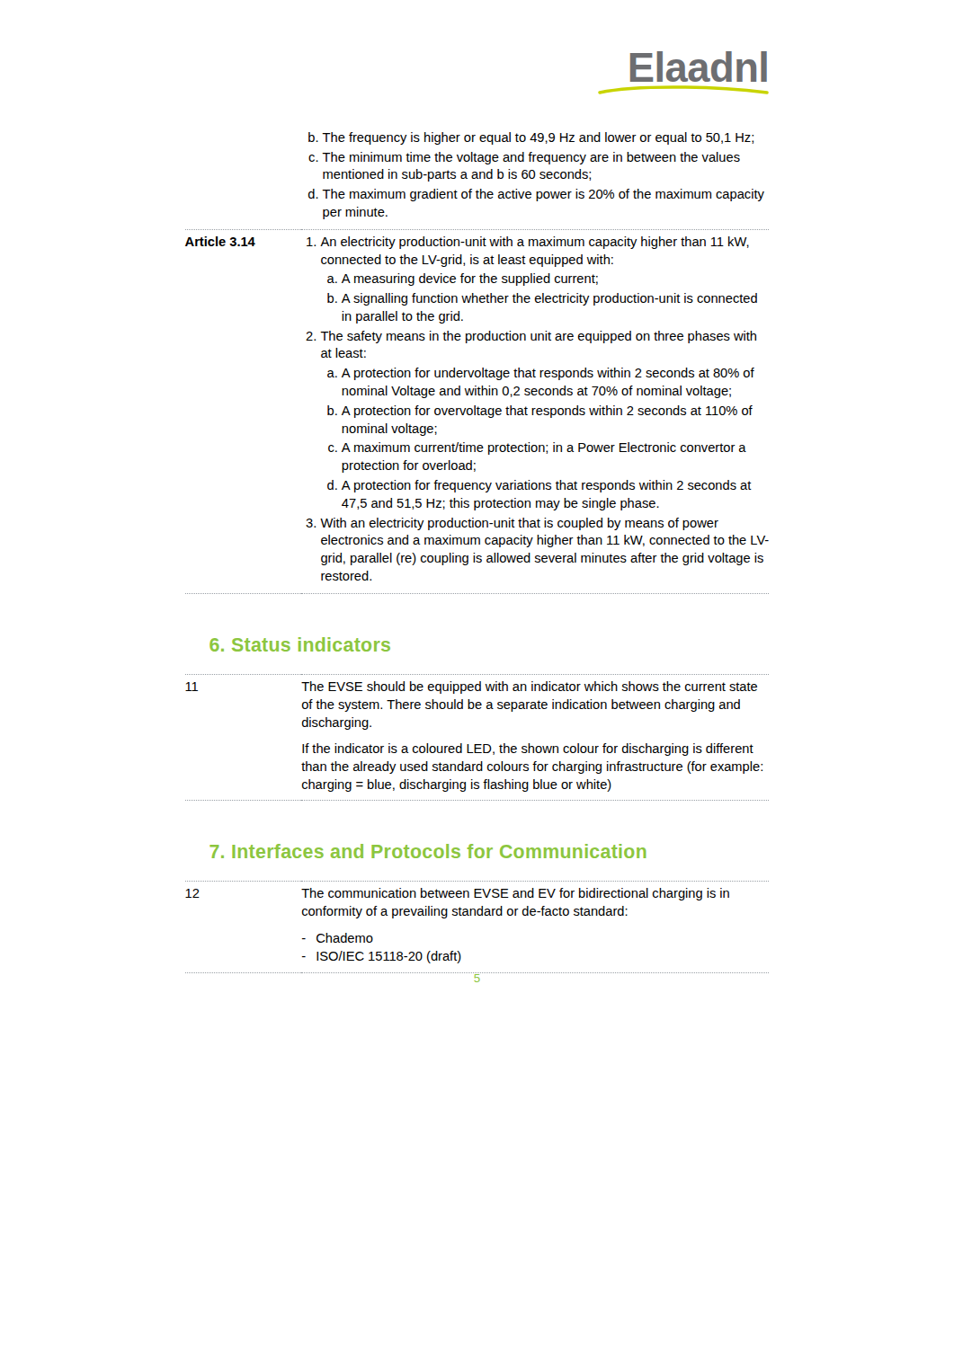Elaadnl
| | The frequency is higher or equal to 49,9 Hz and lower or equal to 50,1 Hz; The minimum time the voltage and frequency are in between the values mentioned in sub-parts a and b is 60 seconds; The maximum gradient of the active power is 20% of the maximum capacity per minute. |
| Article 3.14 | An electricity production-unit with a maximum capacity higher than 11 kW, connected to the LV-grid, is at least equipped with: A measuring device for the supplied current; A signalling function whether the electricity production-unit is connected in parallel to the grid. The safety means in the production unit are equipped on three phases with at least: A protection for undervoltage that responds within 2 seconds at 80% of nominal Voltage and within 0,2 seconds at 70% of nominal voltage; A protection for overvoltage that responds within 2 seconds at 110% of nominal voltage; A maximum current/time protection; in a Power Electronic convertor a protection for overload; A protection for frequency variations that responds within 2 seconds at 47,5 and 51,5 Hz; this protection may be single phase. With an electricity production-unit that is coupled by means of power electronics and a maximum capacity higher than 11 kW, connected to the LV-grid, parallel (re) coupling is allowed several minutes after the grid voltage is restored. |
6. Status indicators
| 11 | The EVSE should be equipped with an indicator which shows the current state of the system. There should be a separate indication between charging and discharging. If the indicator is a coloured LED, the shown colour for discharging is different than the already used standard colours for charging infrastructure (for example: charging = blue, discharging is flashing blue or white) |
7. Interfaces and Protocols for Communication
| 12 | The communication between EVSE and EV for bidirectional charging is in conformity of a prevailing standard or de-facto standard: Chademo ISO/IEC 15118-20 (draft) |
5